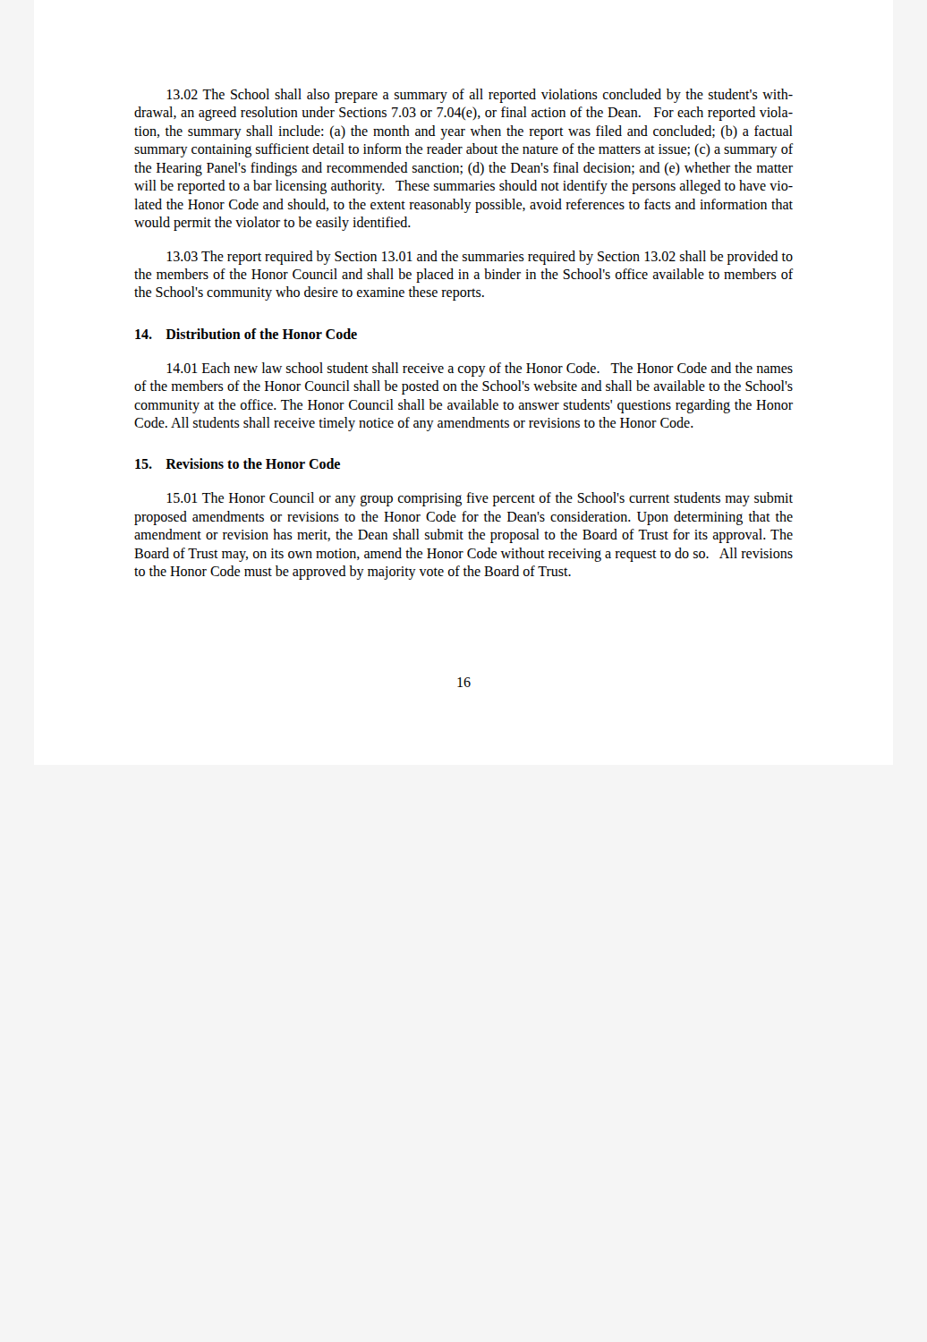13.02 The School shall also prepare a summary of all reported violations concluded by the student's withdrawal, an agreed resolution under Sections 7.03 or 7.04(e), or final action of the Dean. For each reported violation, the summary shall include: (a) the month and year when the report was filed and concluded; (b) a factual summary containing sufficient detail to inform the reader about the nature of the matters at issue; (c) a summary of the Hearing Panel's findings and recommended sanction; (d) the Dean's final decision; and (e) whether the matter will be reported to a bar licensing authority. These summaries should not identify the persons alleged to have violated the Honor Code and should, to the extent reasonably possible, avoid references to facts and information that would permit the violator to be easily identified.
13.03 The report required by Section 13.01 and the summaries required by Section 13.02 shall be provided to the members of the Honor Council and shall be placed in a binder in the School's office available to members of the School's community who desire to examine these reports.
14. Distribution of the Honor Code
14.01 Each new law school student shall receive a copy of the Honor Code. The Honor Code and the names of the members of the Honor Council shall be posted on the School's website and shall be available to the School's community at the office. The Honor Council shall be available to answer students' questions regarding the Honor Code. All students shall receive timely notice of any amendments or revisions to the Honor Code.
15. Revisions to the Honor Code
15.01 The Honor Council or any group comprising five percent of the School's current students may submit proposed amendments or revisions to the Honor Code for the Dean's consideration. Upon determining that the amendment or revision has merit, the Dean shall submit the proposal to the Board of Trust for its approval. The Board of Trust may, on its own motion, amend the Honor Code without receiving a request to do so. All revisions to the Honor Code must be approved by majority vote of the Board of Trust.
16